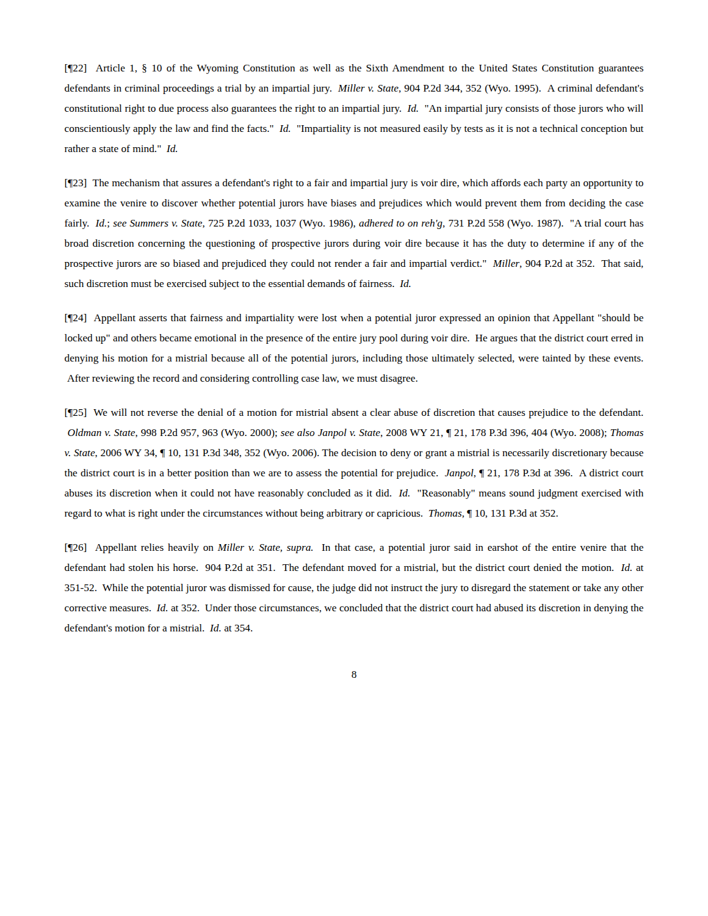[¶22] Article 1, § 10 of the Wyoming Constitution as well as the Sixth Amendment to the United States Constitution guarantees defendants in criminal proceedings a trial by an impartial jury. Miller v. State, 904 P.2d 344, 352 (Wyo. 1995). A criminal defendant's constitutional right to due process also guarantees the right to an impartial jury. Id. "An impartial jury consists of those jurors who will conscientiously apply the law and find the facts." Id. "Impartiality is not measured easily by tests as it is not a technical conception but rather a state of mind." Id.
[¶23] The mechanism that assures a defendant's right to a fair and impartial jury is voir dire, which affords each party an opportunity to examine the venire to discover whether potential jurors have biases and prejudices which would prevent them from deciding the case fairly. Id.; see Summers v. State, 725 P.2d 1033, 1037 (Wyo. 1986), adhered to on reh'g, 731 P.2d 558 (Wyo. 1987). "A trial court has broad discretion concerning the questioning of prospective jurors during voir dire because it has the duty to determine if any of the prospective jurors are so biased and prejudiced they could not render a fair and impartial verdict." Miller, 904 P.2d at 352. That said, such discretion must be exercised subject to the essential demands of fairness. Id.
[¶24] Appellant asserts that fairness and impartiality were lost when a potential juror expressed an opinion that Appellant "should be locked up" and others became emotional in the presence of the entire jury pool during voir dire. He argues that the district court erred in denying his motion for a mistrial because all of the potential jurors, including those ultimately selected, were tainted by these events. After reviewing the record and considering controlling case law, we must disagree.
[¶25] We will not reverse the denial of a motion for mistrial absent a clear abuse of discretion that causes prejudice to the defendant. Oldman v. State, 998 P.2d 957, 963 (Wyo. 2000); see also Janpol v. State, 2008 WY 21, ¶ 21, 178 P.3d 396, 404 (Wyo. 2008); Thomas v. State, 2006 WY 34, ¶ 10, 131 P.3d 348, 352 (Wyo. 2006). The decision to deny or grant a mistrial is necessarily discretionary because the district court is in a better position than we are to assess the potential for prejudice. Janpol, ¶ 21, 178 P.3d at 396. A district court abuses its discretion when it could not have reasonably concluded as it did. Id. "Reasonably" means sound judgment exercised with regard to what is right under the circumstances without being arbitrary or capricious. Thomas, ¶ 10, 131 P.3d at 352.
[¶26] Appellant relies heavily on Miller v. State, supra. In that case, a potential juror said in earshot of the entire venire that the defendant had stolen his horse. 904 P.2d at 351. The defendant moved for a mistrial, but the district court denied the motion. Id. at 351-52. While the potential juror was dismissed for cause, the judge did not instruct the jury to disregard the statement or take any other corrective measures. Id. at 352. Under those circumstances, we concluded that the district court had abused its discretion in denying the defendant's motion for a mistrial. Id. at 354.
8